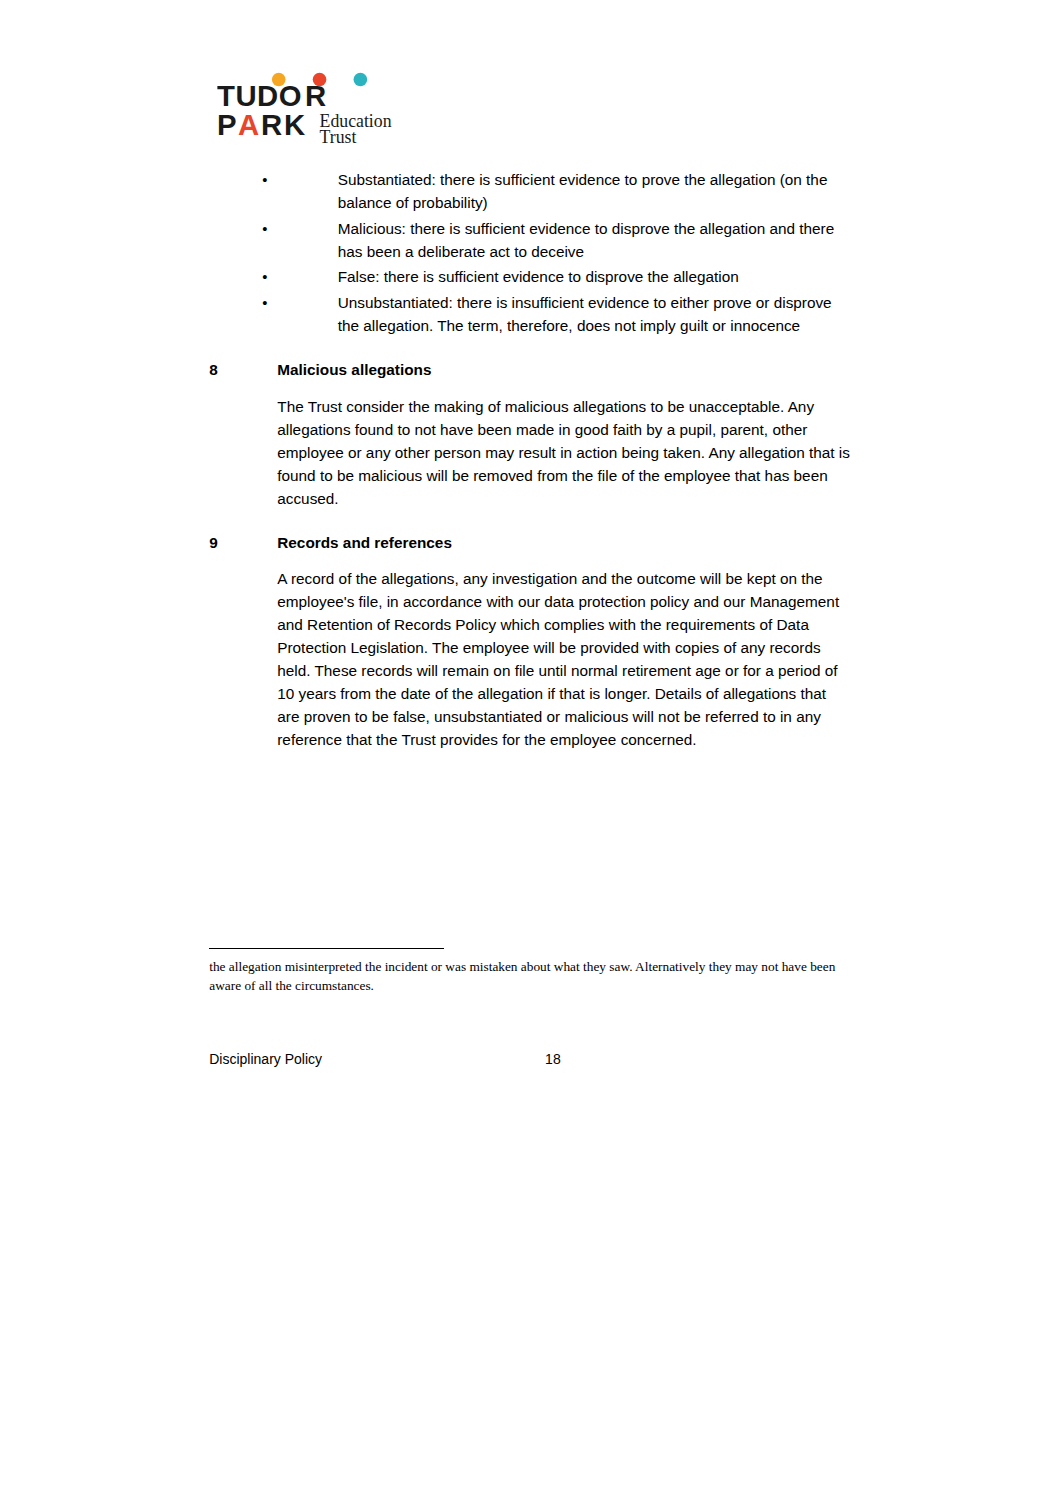TUD O R P A R K Education Trust
Substantiated: there is sufficient evidence to prove the allegation (on the balance of probability)
Malicious: there is sufficient evidence to disprove the allegation and there has been a deliberate act to deceive
False: there is sufficient evidence to disprove the allegation
Unsubstantiated: there is insufficient evidence to either prove or disprove the allegation. The term, therefore, does not imply guilt or innocence
8 Malicious allegations
The Trust consider the making of malicious allegations to be unacceptable. Any allegations found to not have been made in good faith by a pupil, parent, other employee or any other person may result in action being taken. Any allegation that is found to be malicious will be removed from the file of the employee that has been accused.
9 Records and references
A record of the allegations, any investigation and the outcome will be kept on the employee's file, in accordance with our data protection policy and our Management and Retention of Records Policy which complies with the requirements of Data Protection Legislation. The employee will be provided with copies of any records held. These records will remain on file until normal retirement age or for a period of 10 years from the date of the allegation if that is longer. Details of allegations that are proven to be false, unsubstantiated or malicious will not be referred to in any reference that the Trust provides for the employee concerned.
the allegation misinterpreted the incident or was mistaken about what they saw. Alternatively they may not have been aware of all the circumstances.
Disciplinary Policy 18